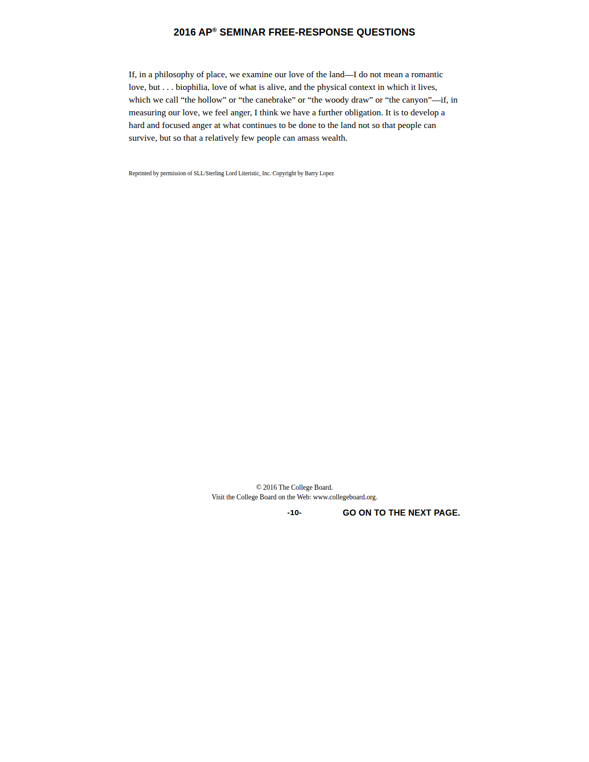2016 AP® SEMINAR FREE-RESPONSE QUESTIONS
If, in a philosophy of place, we examine our love of the land—I do not mean a romantic love, but . . . biophilia, love of what is alive, and the physical context in which it lives, which we call “the hollow” or “the canebrake” or “the woody draw” or “the canyon”—if, in measuring our love, we feel anger, I think we have a further obligation. It is to develop a hard and focused anger at what continues to be done to the land not so that people can survive, but so that a relatively few people can amass wealth.
Reprinted by permission of SLL/Sterling Lord Literistic, Inc. Copyright by Barry Lopez
© 2016 The College Board.
Visit the College Board on the Web: www.collegeboard.org.
-10- GO ON TO THE NEXT PAGE.